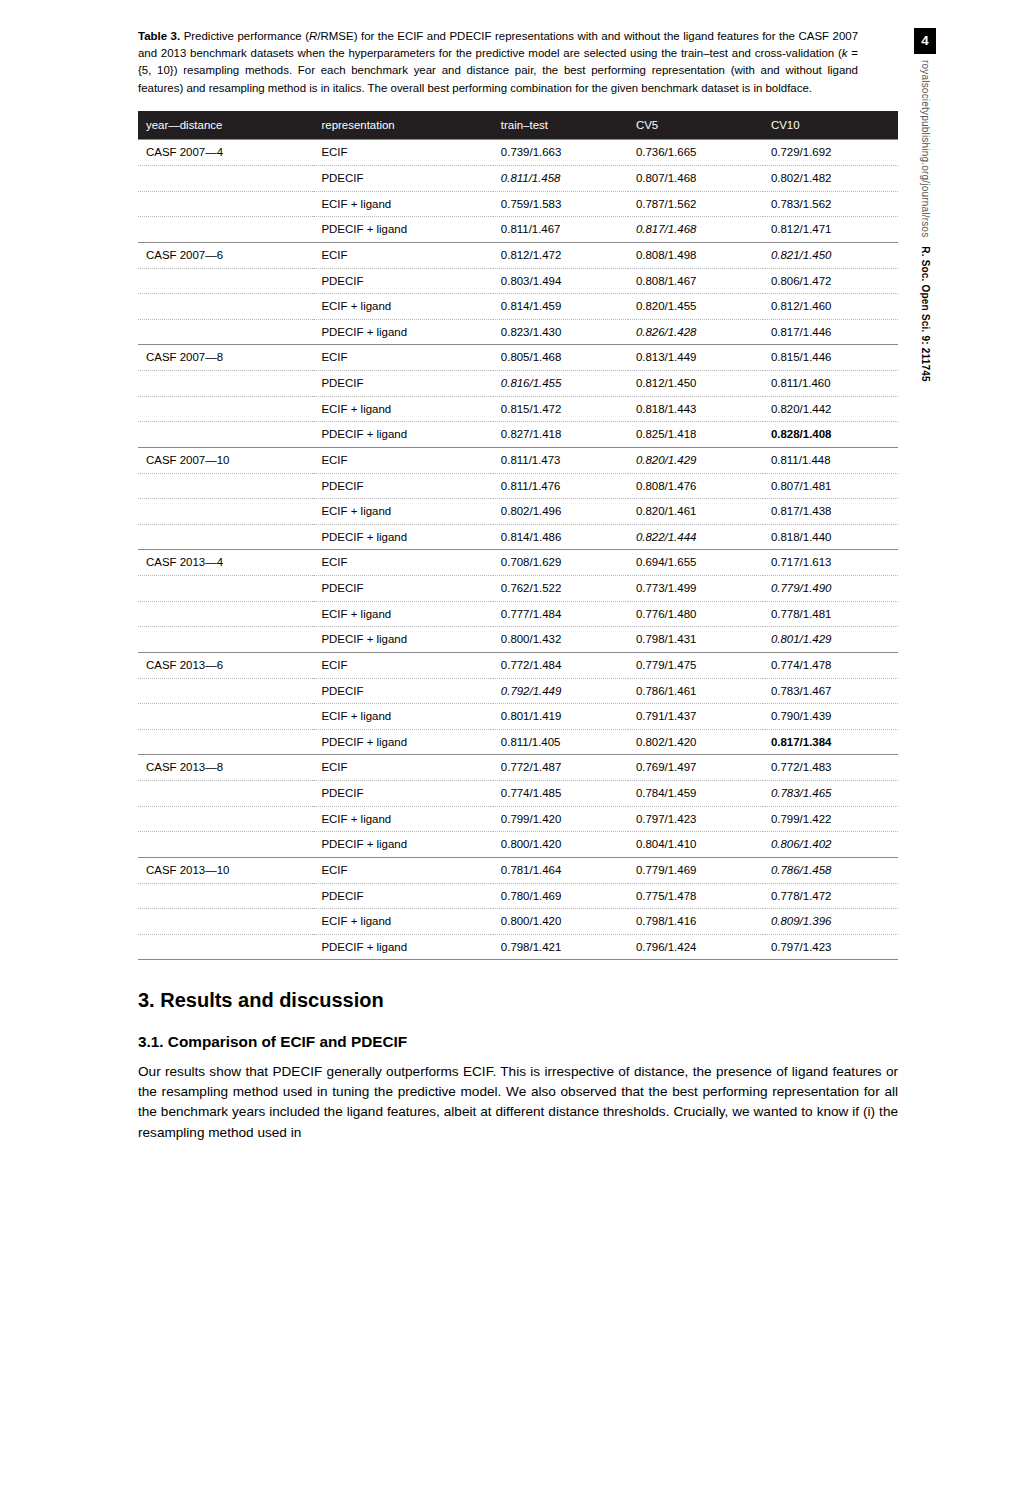4
royalsocietypublishing.org/journal/rsos R. Soc. Open Sci. 9: 211745
Table 3. Predictive performance (R/RMSE) for the ECIF and PDECIF representations with and without the ligand features for the CASF 2007 and 2013 benchmark datasets when the hyperparameters for the predictive model are selected using the train–test and cross-validation (k = {5, 10}) resampling methods. For each benchmark year and distance pair, the best performing representation (with and without ligand features) and resampling method is in italics. The overall best performing combination for the given benchmark dataset is in boldface.
| year—distance | representation | train–test | CV5 | CV10 |
| --- | --- | --- | --- | --- |
| CASF 2007—4 | ECIF | 0.739/1.663 | 0.736/1.665 | 0.729/1.692 |
| | PDECIF | 0.811/1.458 | 0.807/1.468 | 0.802/1.482 |
| | ECIF + ligand | 0.759/1.583 | 0.787/1.562 | 0.783/1.562 |
| | PDECIF + ligand | 0.811/1.467 | 0.817/1.468 | 0.812/1.471 |
| CASF 2007—6 | ECIF | 0.812/1.472 | 0.808/1.498 | 0.821/1.450 |
| | PDECIF | 0.803/1.494 | 0.808/1.467 | 0.806/1.472 |
| | ECIF + ligand | 0.814/1.459 | 0.820/1.455 | 0.812/1.460 |
| | PDECIF + ligand | 0.823/1.430 | 0.826/1.428 | 0.817/1.446 |
| CASF 2007—8 | ECIF | 0.805/1.468 | 0.813/1.449 | 0.815/1.446 |
| | PDECIF | 0.816/1.455 | 0.812/1.450 | 0.811/1.460 |
| | ECIF + ligand | 0.815/1.472 | 0.818/1.443 | 0.820/1.442 |
| | PDECIF + ligand | 0.827/1.418 | 0.825/1.418 | 0.828/1.408 |
| CASF 2007—10 | ECIF | 0.811/1.473 | 0.820/1.429 | 0.811/1.448 |
| | PDECIF | 0.811/1.476 | 0.808/1.476 | 0.807/1.481 |
| | ECIF + ligand | 0.802/1.496 | 0.820/1.461 | 0.817/1.438 |
| | PDECIF + ligand | 0.814/1.486 | 0.822/1.444 | 0.818/1.440 |
| CASF 2013—4 | ECIF | 0.708/1.629 | 0.694/1.655 | 0.717/1.613 |
| | PDECIF | 0.762/1.522 | 0.773/1.499 | 0.779/1.490 |
| | ECIF + ligand | 0.777/1.484 | 0.776/1.480 | 0.778/1.481 |
| | PDECIF + ligand | 0.800/1.432 | 0.798/1.431 | 0.801/1.429 |
| CASF 2013—6 | ECIF | 0.772/1.484 | 0.779/1.475 | 0.774/1.478 |
| | PDECIF | 0.792/1.449 | 0.786/1.461 | 0.783/1.467 |
| | ECIF + ligand | 0.801/1.419 | 0.791/1.437 | 0.790/1.439 |
| | PDECIF + ligand | 0.811/1.405 | 0.802/1.420 | 0.817/1.384 |
| CASF 2013—8 | ECIF | 0.772/1.487 | 0.769/1.497 | 0.772/1.483 |
| | PDECIF | 0.774/1.485 | 0.784/1.459 | 0.783/1.465 |
| | ECIF + ligand | 0.799/1.420 | 0.797/1.423 | 0.799/1.422 |
| | PDECIF + ligand | 0.800/1.420 | 0.804/1.410 | 0.806/1.402 |
| CASF 2013—10 | ECIF | 0.781/1.464 | 0.779/1.469 | 0.786/1.458 |
| | PDECIF | 0.780/1.469 | 0.775/1.478 | 0.778/1.472 |
| | ECIF + ligand | 0.800/1.420 | 0.798/1.416 | 0.809/1.396 |
| | PDECIF + ligand | 0.798/1.421 | 0.796/1.424 | 0.797/1.423 |
3. Results and discussion
3.1. Comparison of ECIF and PDECIF
Our results show that PDECIF generally outperforms ECIF. This is irrespective of distance, the presence of ligand features or the resampling method used in tuning the predictive model. We also observed that the best performing representation for all the benchmark years included the ligand features, albeit at different distance thresholds. Crucially, we wanted to know if (i) the resampling method used in